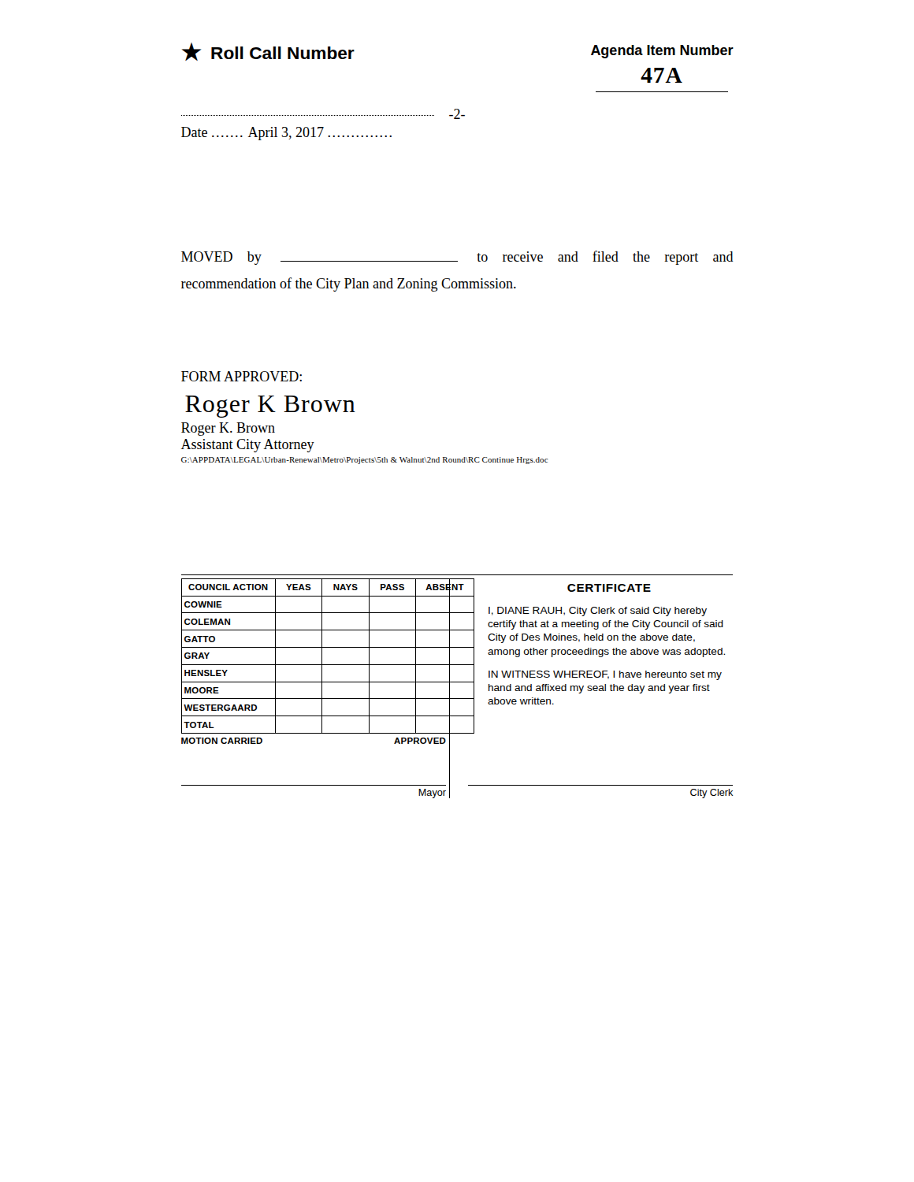★Roll Call Number
Agenda Item Number 47A
-2-
Date ....... April 3, 2017 ..............
MOVED by to receive and filed the report and recommendation of the City Plan and Zoning Commission.
FORM APPROVED:
Roger K Brown
Roger K. Brown
Assistant City Attorney
G:\APPDATA\LEGAL\Urban-Renewal\Metro\Projects\5th & Walnut\2nd Round\RC Continue Hrgs.doc
| COUNCIL ACTION | YEAS | NAYS | PASS | ABSENT | CERTIFICATE I, DIANE RAUH, City Clerk of said City hereby certify that at a meeting of the City Council of said City of Des Moines, held on the above date, among other proceedings the above was adopted. IN WITNESS WHEREOF, I have hereunto set my hand and affixed my seal the day and year first above written. |
| COWNIE | | | | |
| COLEMAN | | | | |
| GATTO | | | | |
| GRAY | | | | |
| HENSLEY | | | | |
| MOORE | | | | |
| WESTERGAARD | | | | |
| TOTAL | | | | |
MOTION CARRIED APPROVED
Mayor
City Clerk